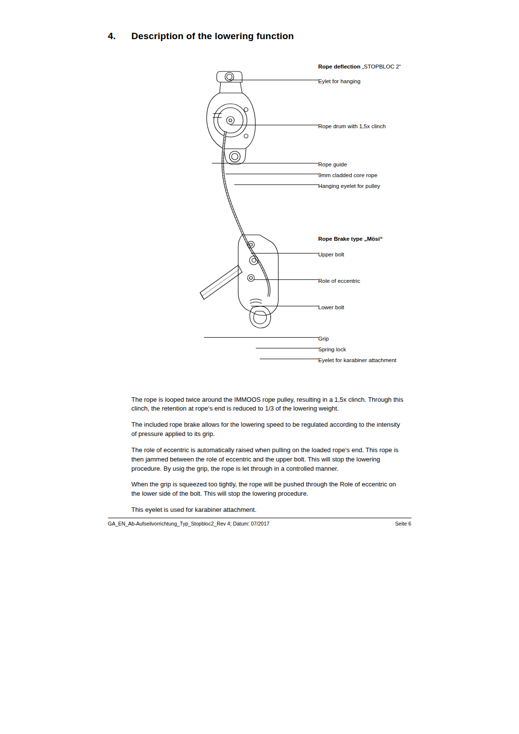4. Description of the lowering function
Rope deflection „STOPBLOC 2“
Eylet for hanging
Rope drum with 1,5x clinch
Rope guide
9mm cladded core rope
Hanging eyelet for pulley
Rope Brake type „Mösi“
Upper bolt
Role of eccentric
Lower bolt
Grip
Spring lock
Eyelet for karabiner attachment
The rope is looped twice around the IMMOOS rope pulley, resulting in a 1,5x clinch. Through this clinch, the retention at rope‘s end is reduced to 1/3 of the lowering weight.
The included rope brake allows for the lowering speed to be regulated according to the intensity of pressure applied to its grip.
The role of eccentric is automatically raised when pulling on the loaded rope‘s end. This rope is then jammed between the role of eccentric and the upper bolt. This will stop the lowering procedure. By usig the grip, the rope is let through in a controlled manner.
When the grip is squeezed too tightly, the rope will be pushed through the Role of eccentric on the lower side of the bolt. This will stop the lowering procedure.
This eyelet is used for karabiner attachment.
GA_EN_Ab-Aufseilvorrichtung_Typ_Stopbloc2_Rev 4; Datum: 07/2017 Seite 6